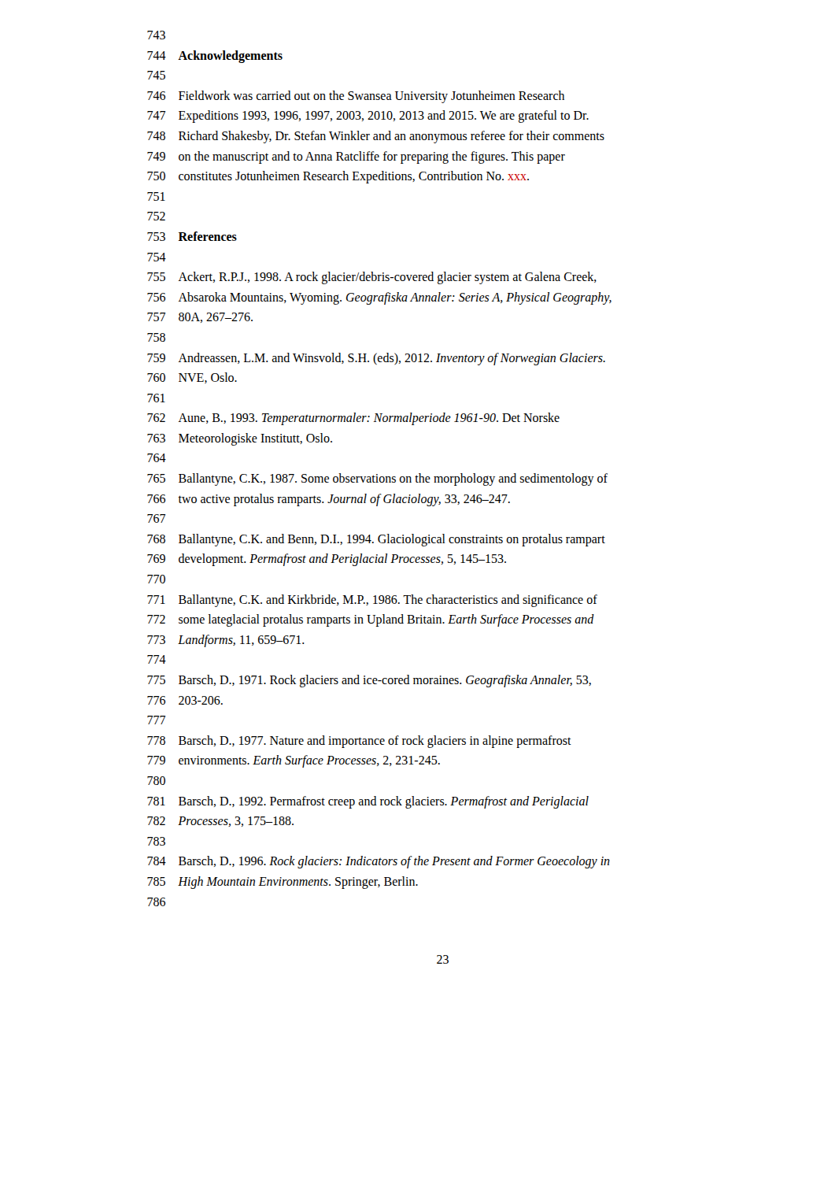743
744
Acknowledgements
745
746 Fieldwork was carried out on the Swansea University Jotunheimen Research
747 Expeditions 1993, 1996, 1997, 2003, 2010, 2013 and 2015. We are grateful to Dr.
748 Richard Shakesby, Dr. Stefan Winkler and an anonymous referee for their comments
749on the manuscript and to Anna Ratcliffe for preparing the figures. This paper
750constitutes Jotunheimen Research Expeditions, Contribution No. xxx.
751
752
753
References
754
755 Ackert, R.P.J., 1998. A rock glacier/debris-covered glacier system at Galena Creek,
756 Absaroka Mountains, Wyoming. Geografiska Annaler: Series A, Physical Geography,
75780A, 267–276.
758
759 Andreassen, L.M. and Winsvold, S.H. (eds), 2012. Inventory of Norwegian Glaciers.
760 NVE, Oslo.
761
762 Aune, B., 1993. Temperaturnormaler: Normalperiode 1961-90. Det Norske
763 Meteorologiske Institutt, Oslo.
764
765 Ballantyne, C.K., 1987. Some observations on the morphology and sedimentology of
766two active protalus ramparts. Journal of Glaciology, 33, 246–247.
767
768 Ballantyne, C.K. and Benn, D.I., 1994. Glaciological constraints on protalus rampart
769development. Permafrost and Periglacial Processes, 5, 145–153.
770
771 Ballantyne, C.K. and Kirkbride, M.P., 1986. The characteristics and significance of
772some lateglacial protalus ramparts in Upland Britain. Earth Surface Processes and
773 Landforms, 11, 659–671.
774
775 Barsch, D., 1971. Rock glaciers and ice-cored moraines. Geografiska Annaler, 53,
776203-206.
777
778 Barsch, D., 1977. Nature and importance of rock glaciers in alpine permafrost
779environments. Earth Surface Processes, 2, 231-245.
780
781 Barsch, D., 1992. Permafrost creep and rock glaciers. Permafrost and Periglacial
782 Processes, 3, 175–188.
783
784 Barsch, D., 1996. Rock glaciers: Indicators of the Present and Former Geoecology in
785 High Mountain Environments. Springer, Berlin.
786
23